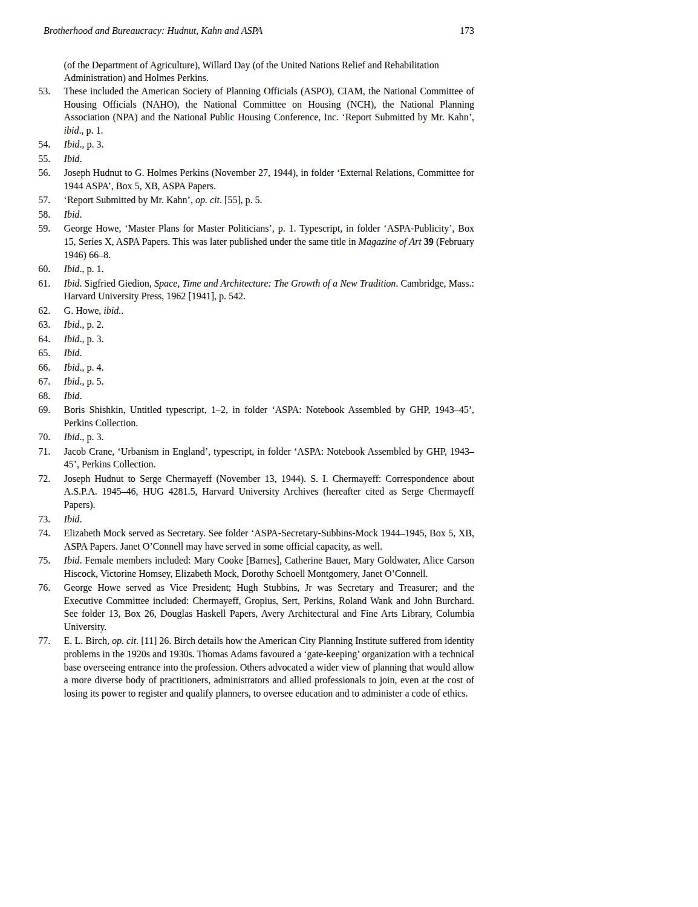Brotherhood and Bureaucracy: Hudnut, Kahn and ASPA 173
(of the Department of Agriculture), Willard Day (of the United Nations Relief and Rehabilitation Administration) and Holmes Perkins.
53. These included the American Society of Planning Officials (ASPO), CIAM, the National Committee of Housing Officials (NAHO), the National Committee on Housing (NCH), the National Planning Association (NPA) and the National Public Housing Conference, Inc. ‘Report Submitted by Mr. Kahn’, ibid., p. 1.
54. Ibid., p. 3.
55. Ibid.
56. Joseph Hudnut to G. Holmes Perkins (November 27, 1944), in folder ‘External Relations, Committee for 1944 ASPA’, Box 5, XB, ASPA Papers.
57.‘Report Submitted by Mr. Kahn’, op. cit. [55], p. 5.
58. Ibid.
59. George Howe, ‘Master Plans for Master Politicians’, p. 1. Typescript, in folder ‘ASPA-Publicity’, Box 15, Series X, ASPA Papers. This was later published under the same title in Magazine of Art 39 (February 1946) 66–8.
60. Ibid., p. 1.
61. Ibid. Sigfried Giedion, Space, Time and Architecture: The Growth of a New Tradition. Cambridge, Mass.: Harvard University Press, 1962 [1941], p. 542.
62. G. Howe, ibid..
63. Ibid., p. 2.
64. Ibid., p. 3.
65. Ibid.
66. Ibid., p. 4.
67. Ibid., p. 5.
68. Ibid.
69. Boris Shishkin, Untitled typescript, 1–2, in folder ‘ASPA: Notebook Assembled by GHP, 1943–45’, Perkins Collection.
70. Ibid., p. 3.
71. Jacob Crane, ‘Urbanism in England’, typescript, in folder ‘ASPA: Notebook Assembled by GHP, 1943–45’, Perkins Collection.
72. Joseph Hudnut to Serge Chermayeff (November 13, 1944). S. I. Chermayeff: Correspondence about A.S.P.A. 1945–46, HUG 4281.5, Harvard University Archives (hereafter cited as Serge Chermayeff Papers).
73. Ibid.
74. Elizabeth Mock served as Secretary. See folder ‘ASPA-Secretary-Subbins-Mock 1944–1945, Box 5, XB, ASPA Papers. Janet O’Connell may have served in some official capacity, as well.
75. Ibid. Female members included: Mary Cooke [Barnes], Catherine Bauer, Mary Goldwater, Alice Carson Hiscock, Victorine Homsey, Elizabeth Mock, Dorothy Schoell Montgomery, Janet O’Connell.
76. George Howe served as Vice President; Hugh Stubbins, Jr was Secretary and Treasurer; and the Executive Committee included: Chermayeff, Gropius, Sert, Perkins, Roland Wank and John Burchard. See folder 13, Box 26, Douglas Haskell Papers, Avery Architectural and Fine Arts Library, Columbia University.
77. E. L. Birch, op. cit. [11] 26. Birch details how the American City Planning Institute suffered from identity problems in the 1920s and 1930s. Thomas Adams favoured a ‘gate-keeping’ organization with a technical base overseeing entrance into the profession. Others advocated a wider view of planning that would allow a more diverse body of practitioners, administrators and allied professionals to join, even at the cost of losing its power to register and qualify planners, to oversee education and to administer a code of ethics.